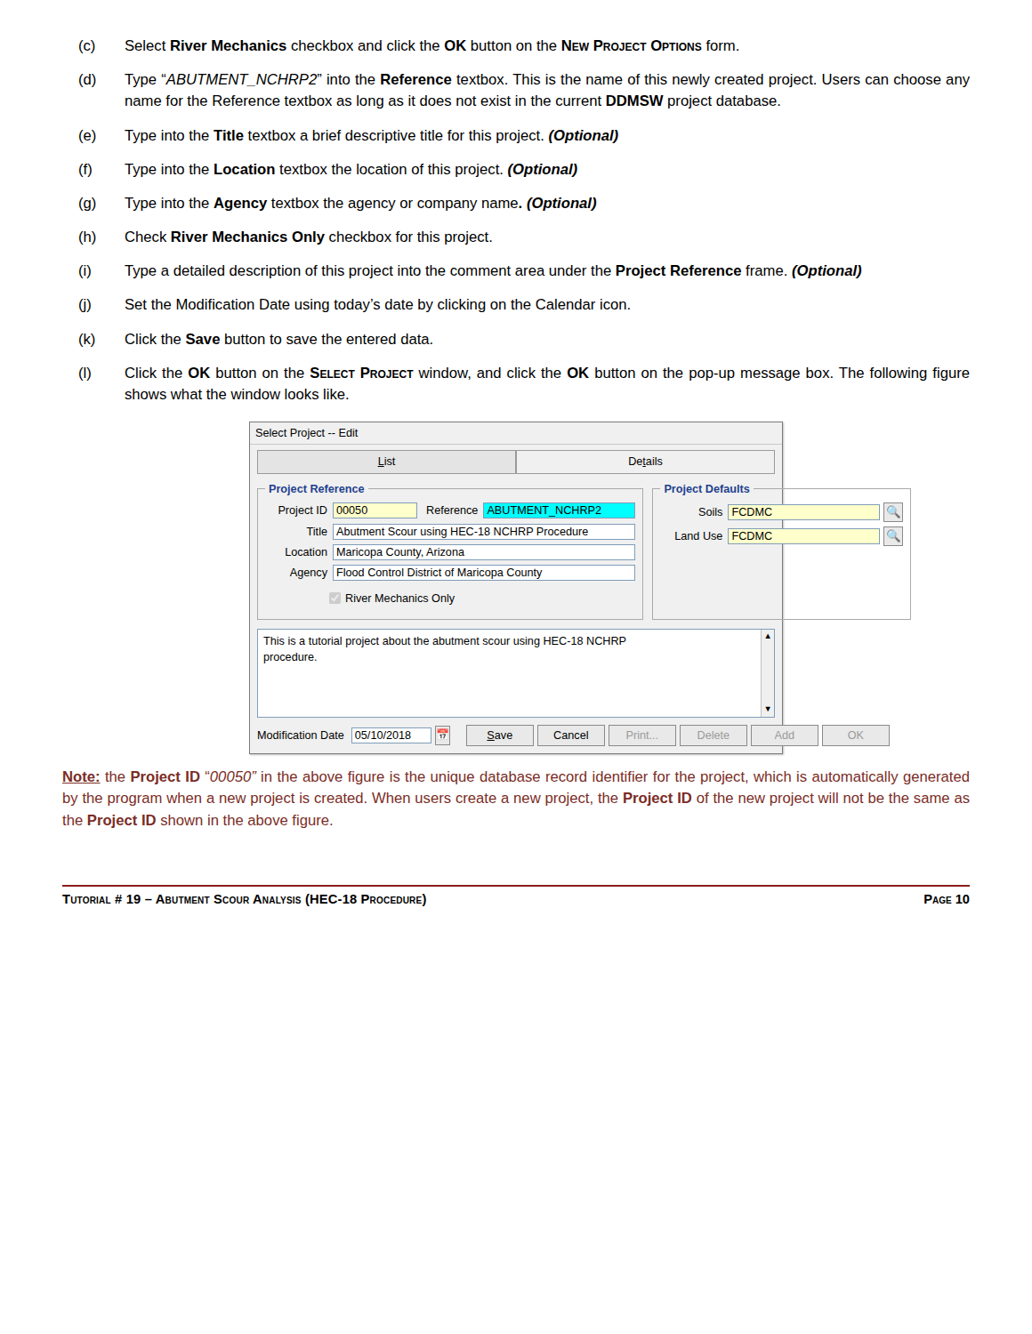(c)
Select River Mechanics checkbox and click the OK button on the New Project Options form.
(d)
Type “ABUTMENT_NCHRP2” into the Reference textbox. This is the name of this newly created project. Users can choose any name for the Reference textbox as long as it does not exist in the current DDMSW project database.
(e)
Type into the Title textbox a brief descriptive title for this project. (Optional)
(f)
Type into the Location textbox the location of this project. (Optional)
(g)
Type into the Agency textbox the agency or company name. (Optional)
(h)
Check River Mechanics Only checkbox for this project.
(i)
Type a detailed description of this project into the comment area under the Project Reference frame. (Optional)
(j)
Set the Modification Date using today’s date by clicking on the Calendar icon.
(k)
Click the Save button to save the entered data.
(l)
Click the OK button on the Select Project window, and click the OK button on the pop-up message box. The following figure shows what the window looks like.
Select Project -- Edit
List
Details
Project Reference
Project ID Reference
Title
Location
Agency
River Mechanics Only
Project Defaults
Soils 🔍
Land Use 🔍
This is a tutorial project about the abutment scour using HEC-18 NCHRP
procedure.
▲ ▼
Modification Date 📅 Save Cancel Print... Delete Add OK
Note: the Project ID “00050” in the above figure is the unique database record identifier for the project, which is automatically generated by the program when a new project is created. When users create a new project, the Project ID of the new project will not be the same as the Project ID shown in the above figure.
Tutorial # 19 – Abutment Scour Analysis (HEC-18 Procedure)
Page 10